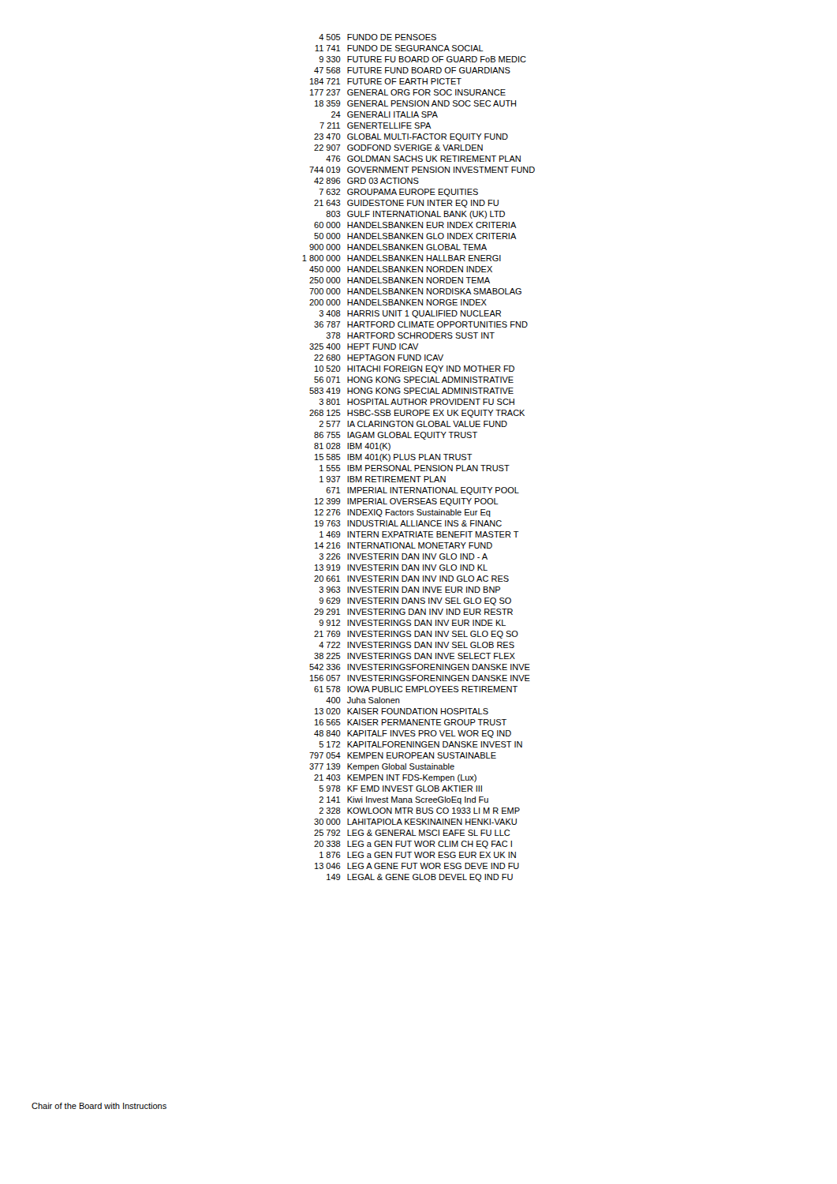| 4 505 | FUNDO DE PENSOES |
| 11 741 | FUNDO DE SEGURANCA SOCIAL |
| 9 330 | FUTURE FU BOARD OF GUARD FoB MEDIC |
| 47 568 | FUTURE FUND BOARD OF GUARDIANS |
| 184 721 | FUTURE OF EARTH PICTET |
| 177 237 | GENERAL ORG FOR SOC INSURANCE |
| 18 359 | GENERAL PENSION AND SOC SEC AUTH |
| 24 | GENERALI ITALIA SPA |
| 7 211 | GENERTELLIFE SPA |
| 23 470 | GLOBAL MULTI-FACTOR EQUITY FUND |
| 22 907 | GODFOND SVERIGE & VARLDEN |
| 476 | GOLDMAN SACHS UK RETIREMENT PLAN |
| 744 019 | GOVERNMENT PENSION INVESTMENT FUND |
| 42 896 | GRD 03 ACTIONS |
| 7 632 | GROUPAMA EUROPE EQUITIES |
| 21 643 | GUIDESTONE FUN INTER EQ IND FU |
| 803 | GULF INTERNATIONAL BANK (UK) LTD |
| 60 000 | HANDELSBANKEN EUR INDEX CRITERIA |
| 50 000 | HANDELSBANKEN GLO INDEX CRITERIA |
| 900 000 | HANDELSBANKEN GLOBAL TEMA |
| 1 800 000 | HANDELSBANKEN HALLBAR ENERGI |
| 450 000 | HANDELSBANKEN NORDEN INDEX |
| 250 000 | HANDELSBANKEN NORDEN TEMA |
| 700 000 | HANDELSBANKEN NORDISKA SMABOLAG |
| 200 000 | HANDELSBANKEN NORGE INDEX |
| 3 408 | HARRIS UNIT 1 QUALIFIED NUCLEAR |
| 36 787 | HARTFORD CLIMATE OPPORTUNITIES FND |
| 378 | HARTFORD SCHRODERS SUST INT |
| 325 400 | HEPT FUND ICAV |
| 22 680 | HEPTAGON FUND ICAV |
| 10 520 | HITACHI FOREIGN EQY IND MOTHER FD |
| 56 071 | HONG KONG SPECIAL ADMINISTRATIVE |
| 583 419 | HONG KONG SPECIAL ADMINISTRATIVE |
| 3 801 | HOSPITAL AUTHOR PROVIDENT FU SCH |
| 268 125 | HSBC-SSB EUROPE EX UK EQUITY TRACK |
| 2 577 | IA CLARINGTON GLOBAL VALUE FUND |
| 86 755 | IAGAM GLOBAL EQUITY TRUST |
| 81 028 | IBM 401(K) |
| 15 585 | IBM 401(K) PLUS PLAN TRUST |
| 1 555 | IBM PERSONAL PENSION PLAN TRUST |
| 1 937 | IBM RETIREMENT PLAN |
| 671 | IMPERIAL INTERNATIONAL EQUITY POOL |
| 12 399 | IMPERIAL OVERSEAS EQUITY POOL |
| 12 276 | INDEXIQ Factors Sustainable Eur Eq |
| 19 763 | INDUSTRIAL ALLIANCE INS & FINANC |
| 1 469 | INTERN EXPATRIATE BENEFIT MASTER T |
| 14 216 | INTERNATIONAL MONETARY FUND |
| 3 226 | INVESTERIN DAN INV GLO IND - A |
| 13 919 | INVESTERIN DAN INV GLO IND KL |
| 20 661 | INVESTERIN DAN INV IND GLO AC RES |
| 3 963 | INVESTERIN DAN INVE EUR IND BNP |
| 9 629 | INVESTERIN DANS INV SEL GLO EQ SO |
| 29 291 | INVESTERING DAN INV IND EUR RESTR |
| 9 912 | INVESTERINGS DAN INV EUR INDE KL |
| 21 769 | INVESTERINGS DAN INV SEL GLO EQ SO |
| 4 722 | INVESTERINGS DAN INV SEL GLOB RES |
| 38 225 | INVESTERINGS DAN INVE SELECT FLEX |
| 542 336 | INVESTERINGSFORENINGEN DANSKE INVE |
| 156 057 | INVESTERINGSFORENINGEN DANSKE INVE |
| 61 578 | IOWA PUBLIC EMPLOYEES RETIREMENT |
| 400 | Juha Salonen |
| 13 020 | KAISER FOUNDATION HOSPITALS |
| 16 565 | KAISER PERMANENTE GROUP TRUST |
| 48 840 | KAPITALF INVES PRO VEL WOR EQ IND |
| 5 172 | KAPITALFORENINGEN DANSKE INVEST IN |
| 797 054 | KEMPEN EUROPEAN SUSTAINABLE |
| 377 139 | Kempen Global Sustainable |
| 21 403 | KEMPEN INT FDS-Kempen (Lux) |
| 5 978 | KF EMD INVEST GLOB AKTIER III |
| 2 141 | Kiwi Invest Mana ScreeGloEq Ind Fu |
| 2 328 | KOWLOON MTR BUS CO 1933 LI M R EMP |
| 30 000 | LAHITAPIOLA KESKINAINEN HENKI-VAKU |
| 25 792 | LEG & GENERAL MSCI EAFE SL FU LLC |
| 20 338 | LEG a GEN FUT WOR CLIM CH EQ FAC I |
| 1 876 | LEG a GEN FUT WOR ESG EUR EX UK IN |
| 13 046 | LEG A GENE FUT WOR ESG DEVE IND FU |
| 149 | LEGAL & GENE GLOB DEVEL EQ IND FU |
Chair of the Board with Instructions